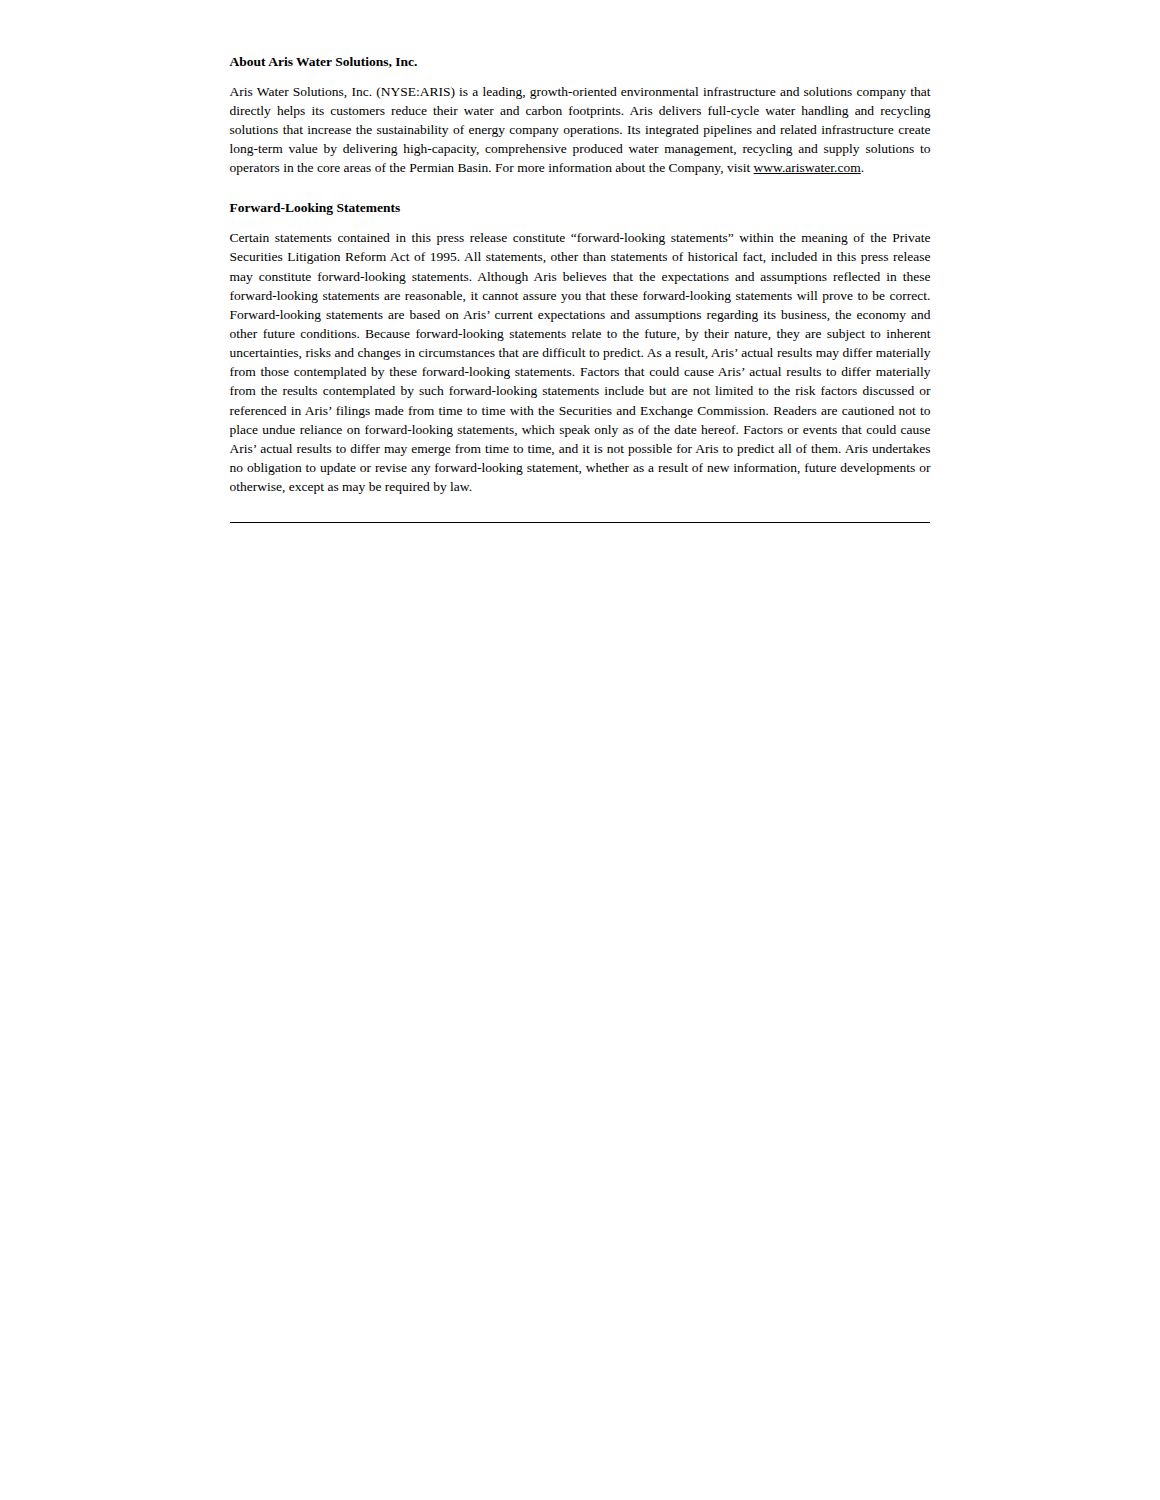About Aris Water Solutions, Inc.
Aris Water Solutions, Inc. (NYSE:ARIS) is a leading, growth-oriented environmental infrastructure and solutions company that directly helps its customers reduce their water and carbon footprints. Aris delivers full-cycle water handling and recycling solutions that increase the sustainability of energy company operations. Its integrated pipelines and related infrastructure create long-term value by delivering high-capacity, comprehensive produced water management, recycling and supply solutions to operators in the core areas of the Permian Basin. For more information about the Company, visit www.ariswater.com.
Forward-Looking Statements
Certain statements contained in this press release constitute “forward-looking statements” within the meaning of the Private Securities Litigation Reform Act of 1995. All statements, other than statements of historical fact, included in this press release may constitute forward-looking statements. Although Aris believes that the expectations and assumptions reflected in these forward-looking statements are reasonable, it cannot assure you that these forward-looking statements will prove to be correct. Forward-looking statements are based on Aris’ current expectations and assumptions regarding its business, the economy and other future conditions. Because forward-looking statements relate to the future, by their nature, they are subject to inherent uncertainties, risks and changes in circumstances that are difficult to predict. As a result, Aris’ actual results may differ materially from those contemplated by these forward-looking statements. Factors that could cause Aris’ actual results to differ materially from the results contemplated by such forward-looking statements include but are not limited to the risk factors discussed or referenced in Aris’ filings made from time to time with the Securities and Exchange Commission. Readers are cautioned not to place undue reliance on forward-looking statements, which speak only as of the date hereof. Factors or events that could cause Aris’ actual results to differ may emerge from time to time, and it is not possible for Aris to predict all of them. Aris undertakes no obligation to update or revise any forward-looking statement, whether as a result of new information, future developments or otherwise, except as may be required by law.